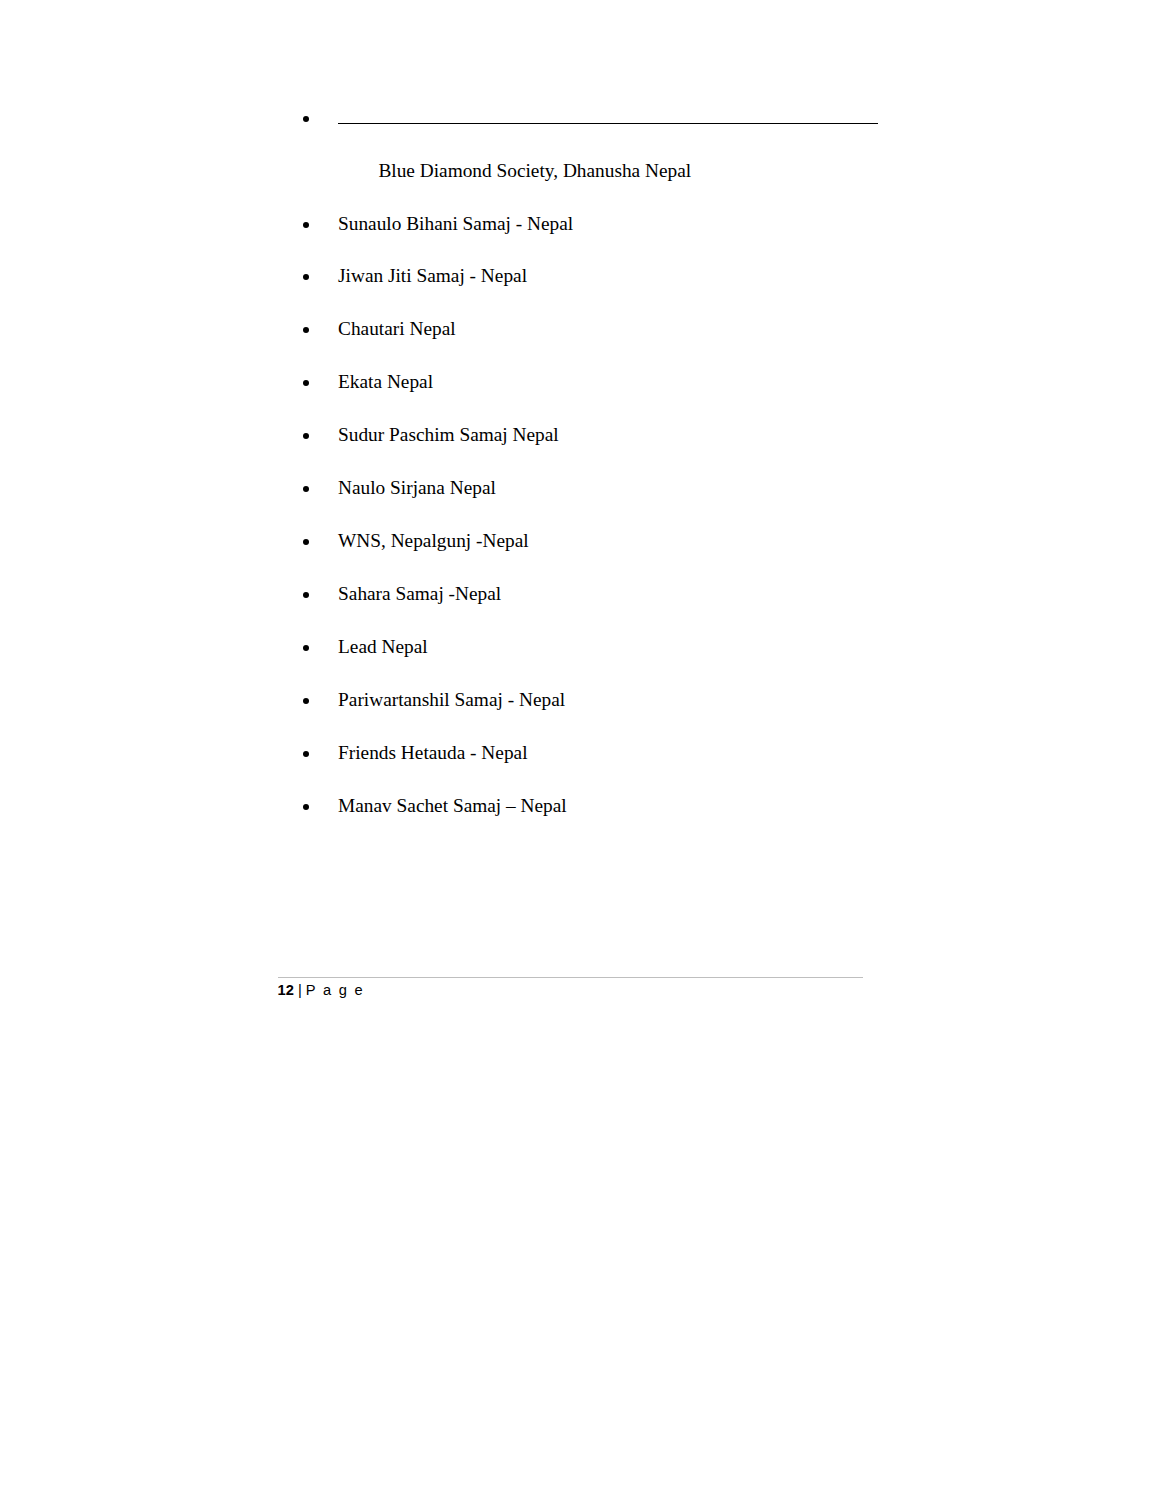Blue Diamond Society, Dhanusha Nepal
Sunaulo Bihani Samaj - Nepal
Jiwan Jiti Samaj - Nepal
Chautari Nepal
Ekata Nepal
Sudur Paschim Samaj Nepal
Naulo Sirjana Nepal
WNS, Nepalgunj -Nepal
Sahara Samaj -Nepal
Lead Nepal
Pariwartanshil Samaj - Nepal
Friends Hetauda - Nepal
Manav Sachet Samaj – Nepal
12 | P a g e